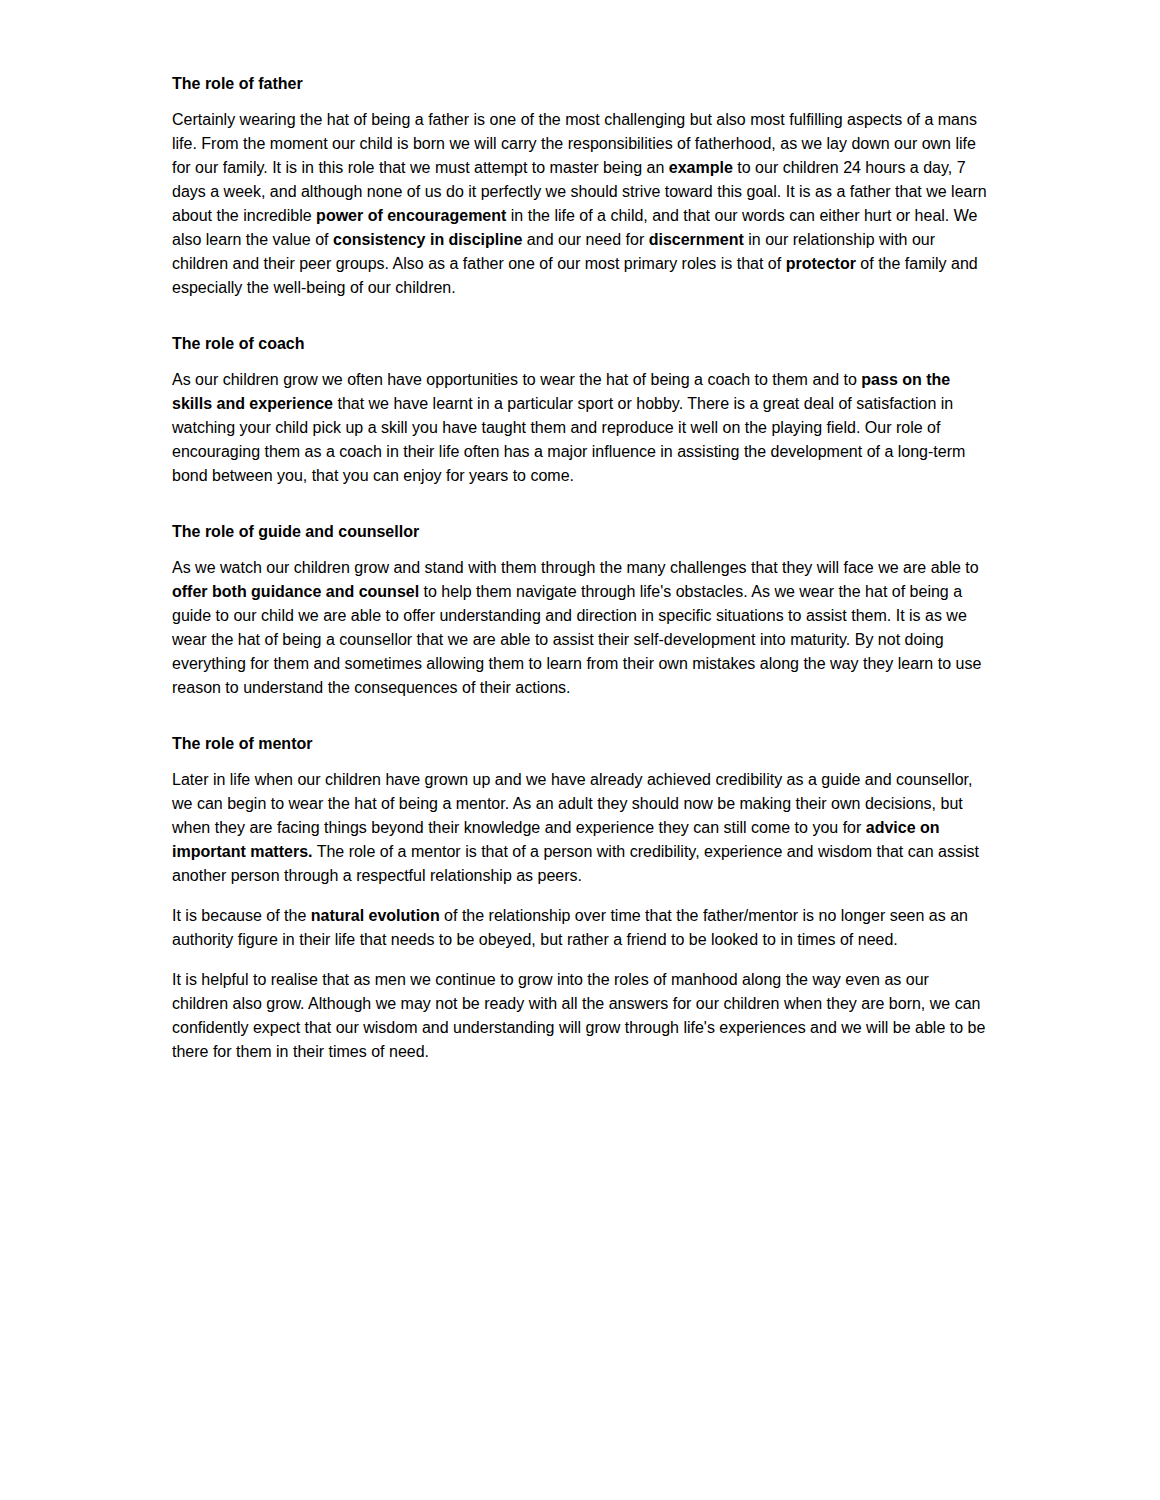The role of father
Certainly wearing the hat of being a father is one of the most challenging but also most fulfilling aspects of a mans life. From the moment our child is born we will carry the responsibilities of fatherhood, as we lay down our own life for our family. It is in this role that we must attempt to master being an example to our children 24 hours a day, 7 days a week, and although none of us do it perfectly we should strive toward this goal. It is as a father that we learn about the incredible power of encouragement in the life of a child, and that our words can either hurt or heal. We also learn the value of consistency in discipline and our need for discernment in our relationship with our children and their peer groups. Also as a father one of our most primary roles is that of protector of the family and especially the well-being of our children.
The role of coach
As our children grow we often have opportunities to wear the hat of being a coach to them and to pass on the skills and experience that we have learnt in a particular sport or hobby. There is a great deal of satisfaction in watching your child pick up a skill you have taught them and reproduce it well on the playing field. Our role of encouraging them as a coach in their life often has a major influence in assisting the development of a long-term bond between you, that you can enjoy for years to come.
The role of guide and counsellor
As we watch our children grow and stand with them through the many challenges that they will face we are able to offer both guidance and counsel to help them navigate through life's obstacles. As we wear the hat of being a guide to our child we are able to offer understanding and direction in specific situations to assist them. It is as we wear the hat of being a counsellor that we are able to assist their self-development into maturity. By not doing everything for them and sometimes allowing them to learn from their own mistakes along the way they learn to use reason to understand the consequences of their actions.
The role of mentor
Later in life when our children have grown up and we have already achieved credibility as a guide and counsellor, we can begin to wear the hat of being a mentor. As an adult they should now be making their own decisions, but when they are facing things beyond their knowledge and experience they can still come to you for advice on important matters. The role of a mentor is that of a person with credibility, experience and wisdom that can assist another person through a respectful relationship as peers.
It is because of the natural evolution of the relationship over time that the father/mentor is no longer seen as an authority figure in their life that needs to be obeyed, but rather a friend to be looked to in times of need.
It is helpful to realise that as men we continue to grow into the roles of manhood along the way even as our children also grow. Although we may not be ready with all the answers for our children when they are born, we can confidently expect that our wisdom and understanding will grow through life's experiences and we will be able to be there for them in their times of need.